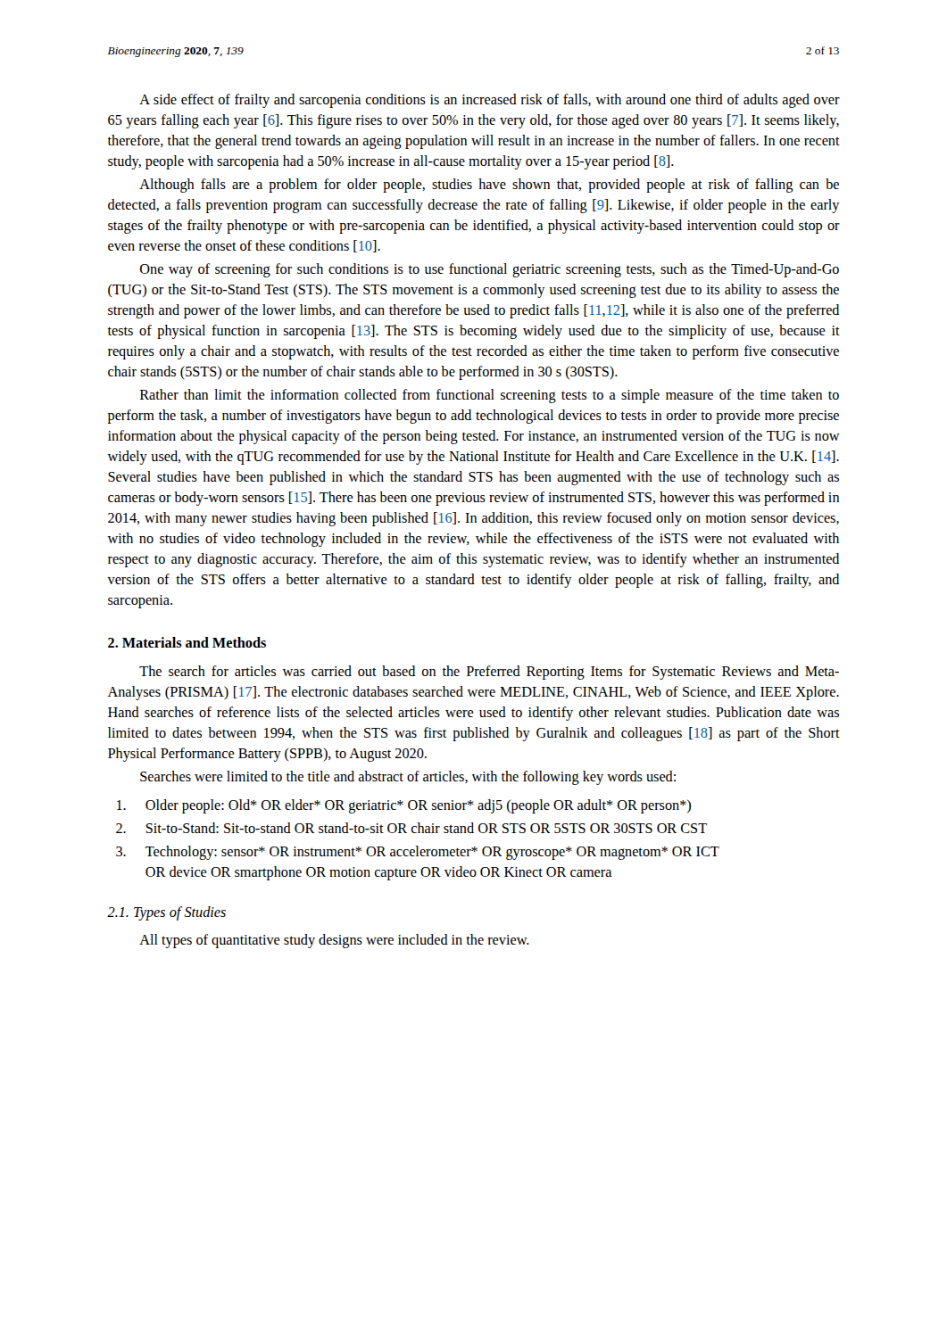Bioengineering 2020, 7, 139
2 of 13
A side effect of frailty and sarcopenia conditions is an increased risk of falls, with around one third of adults aged over 65 years falling each year [6]. This figure rises to over 50% in the very old, for those aged over 80 years [7]. It seems likely, therefore, that the general trend towards an ageing population will result in an increase in the number of fallers. In one recent study, people with sarcopenia had a 50% increase in all-cause mortality over a 15-year period [8].
Although falls are a problem for older people, studies have shown that, provided people at risk of falling can be detected, a falls prevention program can successfully decrease the rate of falling [9]. Likewise, if older people in the early stages of the frailty phenotype or with pre-sarcopenia can be identified, a physical activity-based intervention could stop or even reverse the onset of these conditions [10].
One way of screening for such conditions is to use functional geriatric screening tests, such as the Timed-Up-and-Go (TUG) or the Sit-to-Stand Test (STS). The STS movement is a commonly used screening test due to its ability to assess the strength and power of the lower limbs, and can therefore be used to predict falls [11,12], while it is also one of the preferred tests of physical function in sarcopenia [13]. The STS is becoming widely used due to the simplicity of use, because it requires only a chair and a stopwatch, with results of the test recorded as either the time taken to perform five consecutive chair stands (5STS) or the number of chair stands able to be performed in 30 s (30STS).
Rather than limit the information collected from functional screening tests to a simple measure of the time taken to perform the task, a number of investigators have begun to add technological devices to tests in order to provide more precise information about the physical capacity of the person being tested. For instance, an instrumented version of the TUG is now widely used, with the qTUG recommended for use by the National Institute for Health and Care Excellence in the U.K. [14]. Several studies have been published in which the standard STS has been augmented with the use of technology such as cameras or body-worn sensors [15]. There has been one previous review of instrumented STS, however this was performed in 2014, with many newer studies having been published [16]. In addition, this review focused only on motion sensor devices, with no studies of video technology included in the review, while the effectiveness of the iSTS were not evaluated with respect to any diagnostic accuracy. Therefore, the aim of this systematic review, was to identify whether an instrumented version of the STS offers a better alternative to a standard test to identify older people at risk of falling, frailty, and sarcopenia.
2. Materials and Methods
The search for articles was carried out based on the Preferred Reporting Items for Systematic Reviews and Meta-Analyses (PRISMA) [17]. The electronic databases searched were MEDLINE, CINAHL, Web of Science, and IEEE Xplore. Hand searches of reference lists of the selected articles were used to identify other relevant studies. Publication date was limited to dates between 1994, when the STS was first published by Guralnik and colleagues [18] as part of the Short Physical Performance Battery (SPPB), to August 2020.
Searches were limited to the title and abstract of articles, with the following key words used:
Older people: Old* OR elder* OR geriatric* OR senior* adj5 (people OR adult* OR person*)
Sit-to-Stand: Sit-to-stand OR stand-to-sit OR chair stand OR STS OR 5STS OR 30STS OR CST
Technology: sensor* OR instrument* OR accelerometer* OR gyroscope* OR magnetom* OR ICTOR device OR smartphone OR motion capture OR video OR Kinect OR camera
2.1. Types of Studies
All types of quantitative study designs were included in the review.